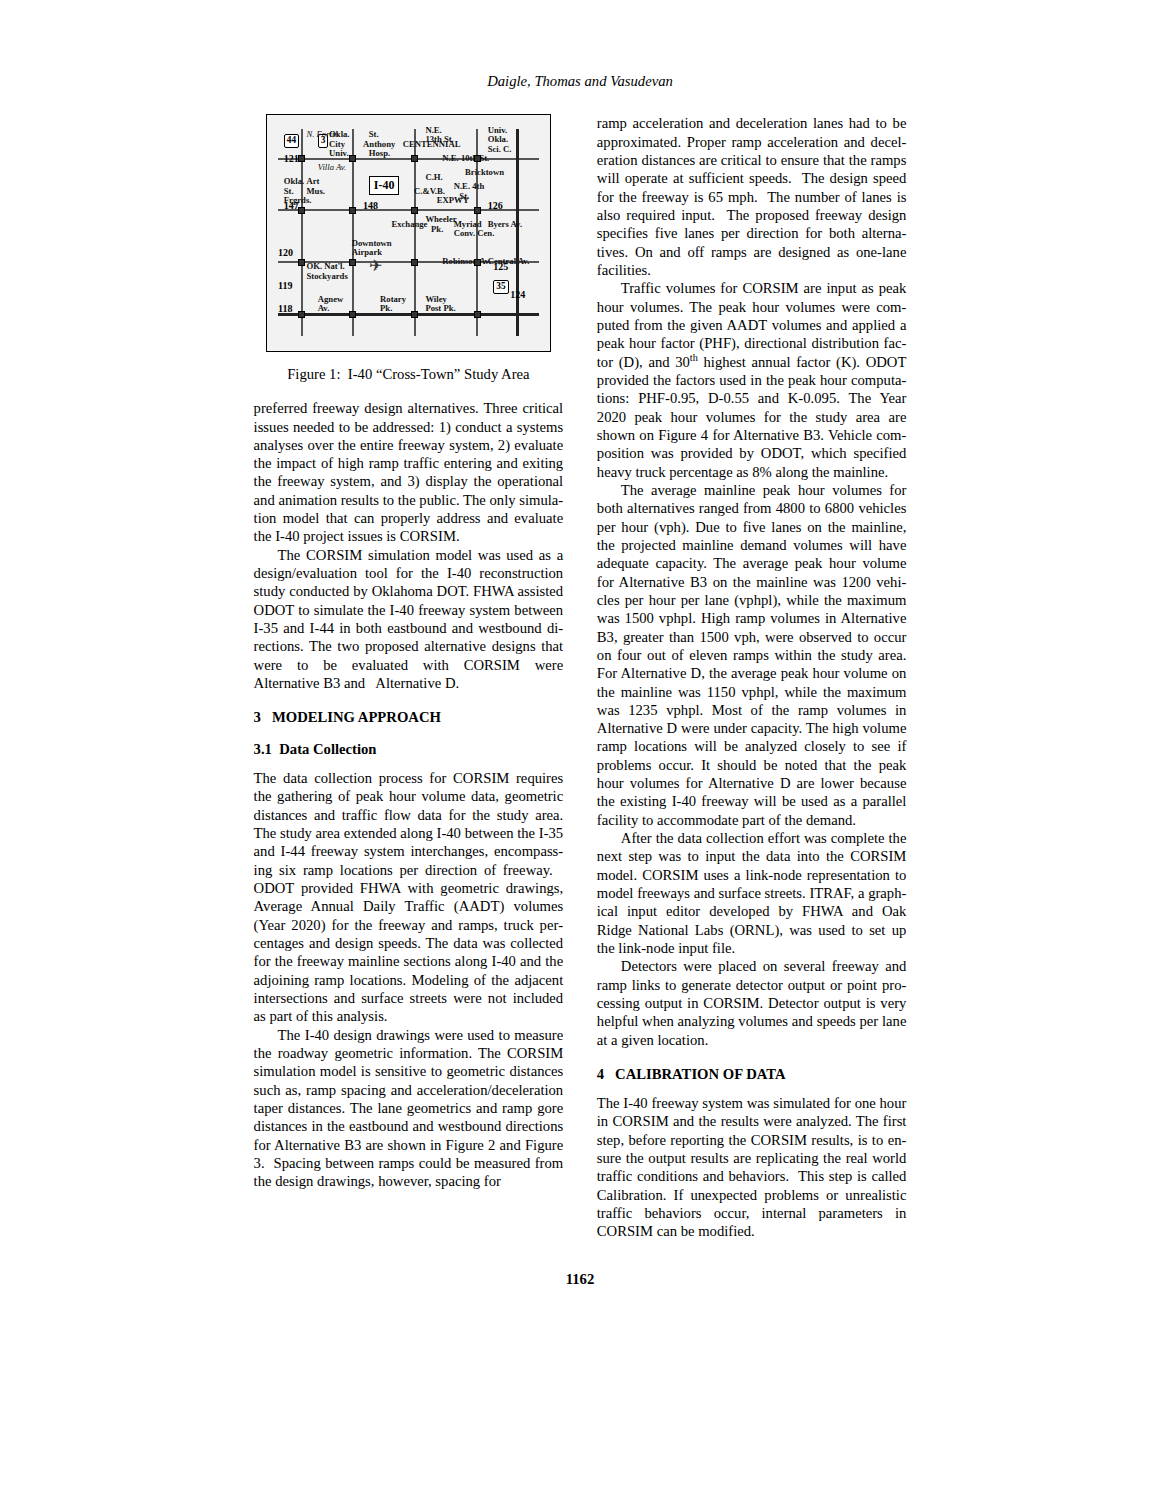Daigle, Thomas and Vasudevan
44
3
121
147
120
119
118
148
126
125
124
35
I-40
Okla.
City
Univ.
N. Fortin
Villa Av.
St.
Anthony
Hosp.
N.E.
13th St.
Univ.
Okla.
Sci. C.
N.E. 10th St.
Bricktown
N.E. 4th
St.
C.H.
C.&V.B.
Art
Mus.
Okla.
St.
Frgrds.
Exchange
Wheeler
Pk.
Myriad
Conv. Cen.
Byers Av.
Downtown
Airpark
OK. Nat'l.
Stockyards
Agnew
Av.
Rotary
Pk.
Wiley
Post Pk.
Robinson Av.
Central Av.
EXPWY
CENTENNIAL
✈
Figure 1: I-40 “Cross-Town” Study Area
preferred freeway design alternatives. Three critical issues needed to be addressed: 1) conduct a systems analyses over the entire freeway system, 2) evaluate the impact of high ramp traffic entering and exiting the freeway system, and 3) display the operational and animation results to the public. The only simulation model that can properly address and evaluate the I-40 project issues is CORSIM.
The CORSIM simulation model was used as a design/evaluation tool for the I-40 reconstruction study conducted by Oklahoma DOT. FHWA assisted ODOT to simulate the I-40 freeway system between I-35 and I-44 in both eastbound and westbound directions. The two proposed alternative designs that were to be evaluated with CORSIM were Alternative B3 and Alternative D.
3 MODELING APPROACH
3.1 Data Collection
The data collection process for CORSIM requires the gathering of peak hour volume data, geometric distances and traffic flow data for the study area. The study area extended along I-40 between the I-35 and I-44 freeway system interchanges, encompassing six ramp locations per direction of freeway. ODOT provided FHWA with geometric drawings, Average Annual Daily Traffic (AADT) volumes (Year 2020) for the freeway and ramps, truck percentages and design speeds. The data was collected for the freeway mainline sections along I-40 and the adjoining ramp locations. Modeling of the adjacent intersections and surface streets were not included as part of this analysis.
The I-40 design drawings were used to measure the roadway geometric information. The CORSIM simulation model is sensitive to geometric distances such as, ramp spacing and acceleration/deceleration taper distances. The lane geometrics and ramp gore distances in the eastbound and westbound directions for Alternative B3 are shown in Figure 2 and Figure 3. Spacing between ramps could be measured from the design drawings, however, spacing for
ramp acceleration and deceleration lanes had to be approximated. Proper ramp acceleration and deceleration distances are critical to ensure that the ramps will operate at sufficient speeds. The design speed for the freeway is 65 mph. The number of lanes is also required input. The proposed freeway design specifies five lanes per direction for both alternatives. On and off ramps are designed as one-lane facilities.
Traffic volumes for CORSIM are input as peak hour volumes. The peak hour volumes were computed from the given AADT volumes and applied a peak hour factor (PHF), directional distribution factor (D), and 30th highest annual factor (K). ODOT provided the factors used in the peak hour computations: PHF-0.95, D-0.55 and K-0.095. The Year 2020 peak hour volumes for the study area are shown on Figure 4 for Alternative B3. Vehicle composition was provided by ODOT, which specified heavy truck percentage as 8% along the mainline.
The average mainline peak hour volumes for both alternatives ranged from 4800 to 6800 vehicles per hour (vph). Due to five lanes on the mainline, the projected mainline demand volumes will have adequate capacity. The average peak hour volume for Alternative B3 on the mainline was 1200 vehicles per hour per lane (vphpl), while the maximum was 1500 vphpl. High ramp volumes in Alternative B3, greater than 1500 vph, were observed to occur on four out of eleven ramps within the study area. For Alternative D, the average peak hour volume on the mainline was 1150 vphpl, while the maximum was 1235 vphpl. Most of the ramp volumes in Alternative D were under capacity. The high volume ramp locations will be analyzed closely to see if problems occur. It should be noted that the peak hour volumes for Alternative D are lower because the existing I-40 freeway will be used as a parallel facility to accommodate part of the demand.
After the data collection effort was complete the next step was to input the data into the CORSIM model. CORSIM uses a link-node representation to model freeways and surface streets. ITRAF, a graphical input editor developed by FHWA and Oak Ridge National Labs (ORNL), was used to set up the link-node input file.
Detectors were placed on several freeway and ramp links to generate detector output or point processing output in CORSIM. Detector output is very helpful when analyzing volumes and speeds per lane at a given location.
4 CALIBRATION OF DATA
The I-40 freeway system was simulated for one hour in CORSIM and the results were analyzed. The first step, before reporting the CORSIM results, is to ensure the output results are replicating the real world traffic conditions and behaviors. This step is called Calibration. If unexpected problems or unrealistic traffic behaviors occur, internal parameters in CORSIM can be modified.
1162